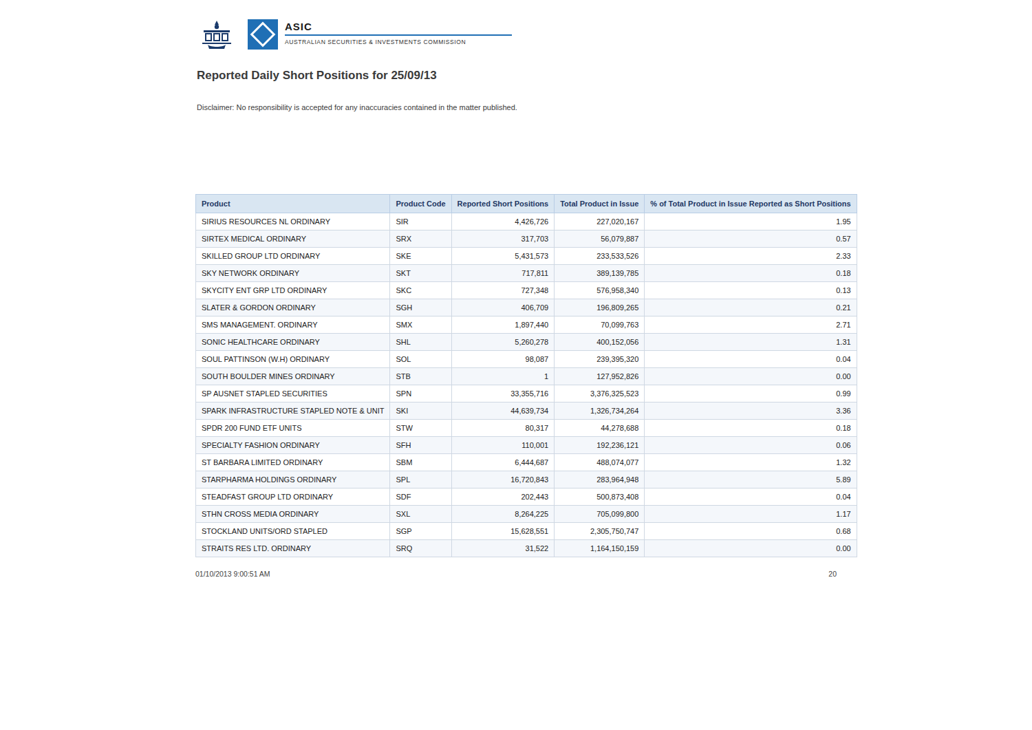ASIC
Australian Securities & Investments Commission
Reported Daily Short Positions for 25/09/13
Disclaimer: No responsibility is accepted for any inaccuracies contained in the matter published.
| Product | Product Code | Reported Short Positions | Total Product in Issue | % of Total Product in Issue Reported as Short Positions |
| --- | --- | --- | --- | --- |
| SIRIUS RESOURCES NL ORDINARY | SIR | 4,426,726 | 227,020,167 | 1.95 |
| SIRTEX MEDICAL ORDINARY | SRX | 317,703 | 56,079,887 | 0.57 |
| SKILLED GROUP LTD ORDINARY | SKE | 5,431,573 | 233,533,526 | 2.33 |
| SKY NETWORK ORDINARY | SKT | 717,811 | 389,139,785 | 0.18 |
| SKYCITY ENT GRP LTD ORDINARY | SKC | 727,348 | 576,958,340 | 0.13 |
| SLATER & GORDON ORDINARY | SGH | 406,709 | 196,809,265 | 0.21 |
| SMS MANAGEMENT. ORDINARY | SMX | 1,897,440 | 70,099,763 | 2.71 |
| SONIC HEALTHCARE ORDINARY | SHL | 5,260,278 | 400,152,056 | 1.31 |
| SOUL PATTINSON (W.H) ORDINARY | SOL | 98,087 | 239,395,320 | 0.04 |
| SOUTH BOULDER MINES ORDINARY | STB | 1 | 127,952,826 | 0.00 |
| SP AUSNET STAPLED SECURITIES | SPN | 33,355,716 | 3,376,325,523 | 0.99 |
| SPARK INFRASTRUCTURE STAPLED NOTE & UNIT | SKI | 44,639,734 | 1,326,734,264 | 3.36 |
| SPDR 200 FUND ETF UNITS | STW | 80,317 | 44,278,688 | 0.18 |
| SPECIALTY FASHION ORDINARY | SFH | 110,001 | 192,236,121 | 0.06 |
| ST BARBARA LIMITED ORDINARY | SBM | 6,444,687 | 488,074,077 | 1.32 |
| STARPHARMA HOLDINGS ORDINARY | SPL | 16,720,843 | 283,964,948 | 5.89 |
| STEADFAST GROUP LTD ORDINARY | SDF | 202,443 | 500,873,408 | 0.04 |
| STHN CROSS MEDIA ORDINARY | SXL | 8,264,225 | 705,099,800 | 1.17 |
| STOCKLAND UNITS/ORD STAPLED | SGP | 15,628,551 | 2,305,750,747 | 0.68 |
| STRAITS RES LTD. ORDINARY | SRQ | 31,522 | 1,164,150,159 | 0.00 |
01/10/2013 9:00:51 AM
20